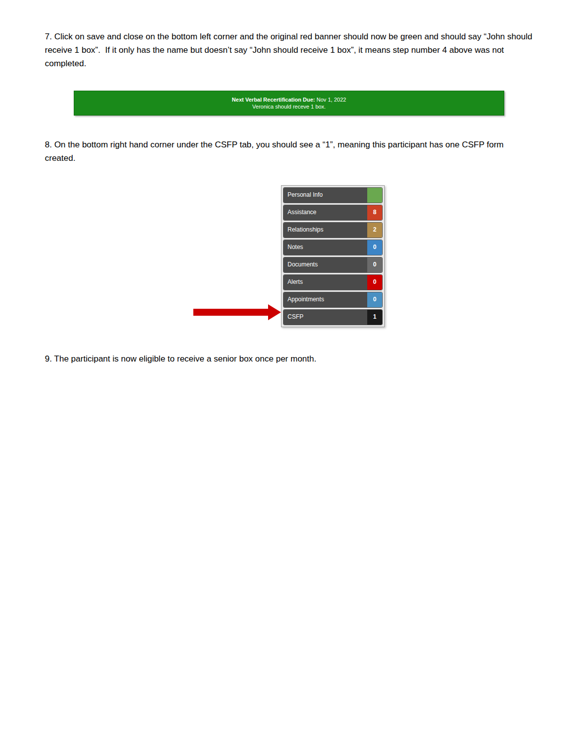7. Click on save and close on the bottom left corner and the original red banner should now be green and should say “John should receive 1 box”. If it only has the name but doesn’t say “John should receive 1 box”, it means step number 4 above was not completed.
Next Verbal Recertification Due: Nov 1, 2022
Veronica should receve 1 box.
8. On the bottom right hand corner under the CSFP tab, you should see a “1”, meaning this participant has one CSFP form created.
Personal Info
Assistance
8
Relationships
2
Notes
0
Documents
0
Alerts
0
Appointments
0
CSFP
1
9. The participant is now eligible to receive a senior box once per month.